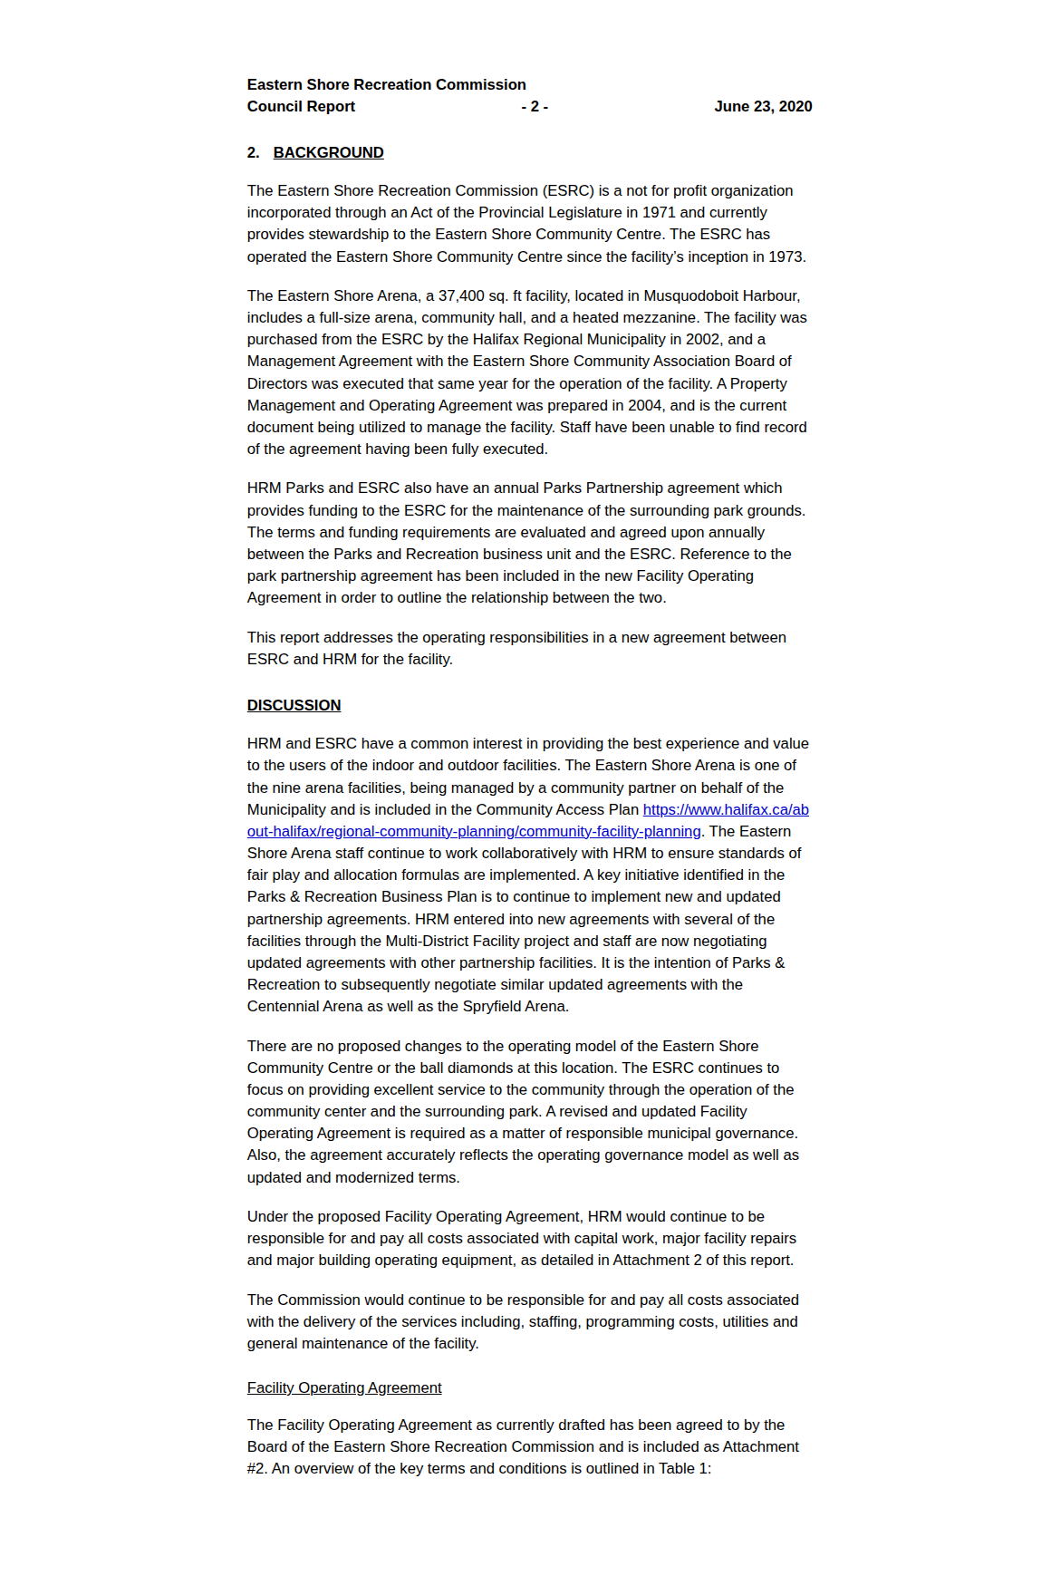Eastern Shore Recreation Commission
Council Report
- 2 -
June 23, 2020
2. BACKGROUND
The Eastern Shore Recreation Commission (ESRC) is a not for profit organization incorporated through an Act of the Provincial Legislature in 1971 and currently provides stewardship to the Eastern Shore Community Centre. The ESRC has operated the Eastern Shore Community Centre since the facility’s inception in 1973.
The Eastern Shore Arena, a 37,400 sq. ft facility, located in Musquodoboit Harbour, includes a full-size arena, community hall, and a heated mezzanine. The facility was purchased from the ESRC by the Halifax Regional Municipality in 2002, and a Management Agreement with the Eastern Shore Community Association Board of Directors was executed that same year for the operation of the facility. A Property Management and Operating Agreement was prepared in 2004, and is the current document being utilized to manage the facility. Staff have been unable to find record of the agreement having been fully executed.
HRM Parks and ESRC also have an annual Parks Partnership agreement which provides funding to the ESRC for the maintenance of the surrounding park grounds. The terms and funding requirements are evaluated and agreed upon annually between the Parks and Recreation business unit and the ESRC. Reference to the park partnership agreement has been included in the new Facility Operating Agreement in order to outline the relationship between the two.
This report addresses the operating responsibilities in a new agreement between ESRC and HRM for the facility.
DISCUSSION
HRM and ESRC have a common interest in providing the best experience and value to the users of the indoor and outdoor facilities. The Eastern Shore Arena is one of the nine arena facilities, being managed by a community partner on behalf of the Municipality and is included in the Community Access Plan https://www.halifax.ca/about-halifax/regional-community-planning/community-facility-planning. The Eastern Shore Arena staff continue to work collaboratively with HRM to ensure standards of fair play and allocation formulas are implemented. A key initiative identified in the Parks & Recreation Business Plan is to continue to implement new and updated partnership agreements. HRM entered into new agreements with several of the facilities through the Multi-District Facility project and staff are now negotiating updated agreements with other partnership facilities. It is the intention of Parks & Recreation to subsequently negotiate similar updated agreements with the Centennial Arena as well as the Spryfield Arena.
There are no proposed changes to the operating model of the Eastern Shore Community Centre or the ball diamonds at this location. The ESRC continues to focus on providing excellent service to the community through the operation of the community center and the surrounding park. A revised and updated Facility Operating Agreement is required as a matter of responsible municipal governance. Also, the agreement accurately reflects the operating governance model as well as updated and modernized terms.
Under the proposed Facility Operating Agreement, HRM would continue to be responsible for and pay all costs associated with capital work, major facility repairs and major building operating equipment, as detailed in Attachment 2 of this report.
The Commission would continue to be responsible for and pay all costs associated with the delivery of the services including, staffing, programming costs, utilities and general maintenance of the facility.
Facility Operating Agreement
The Facility Operating Agreement as currently drafted has been agreed to by the Board of the Eastern Shore Recreation Commission and is included as Attachment #2. An overview of the key terms and conditions is outlined in Table 1: